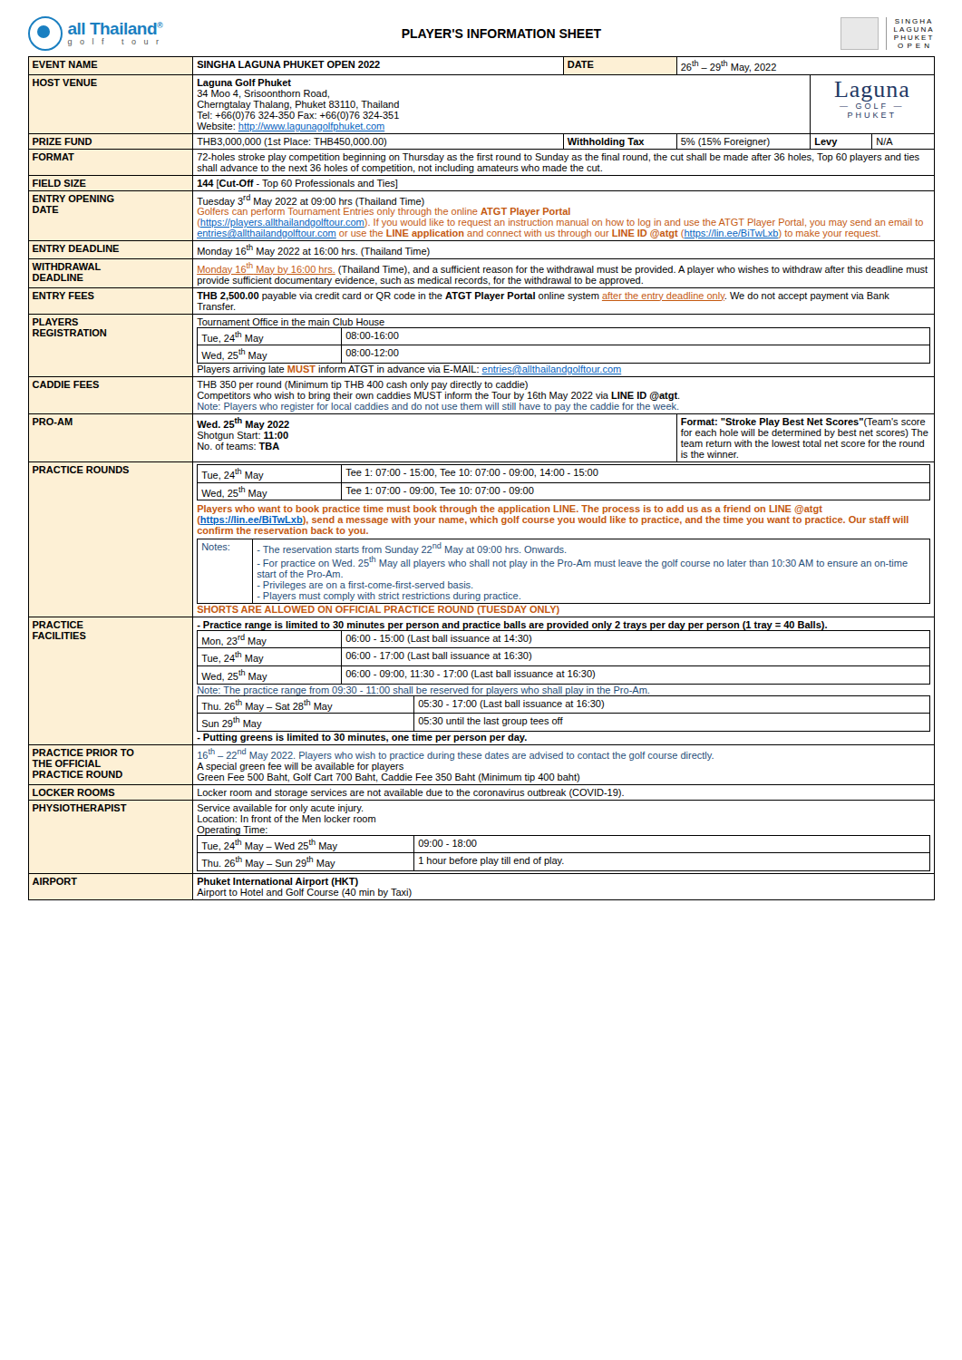all Thailand®
g o l f t o u r
PLAYER'S INFORMATION SHEET
SINGHA
LAGUNA
PHUKET
O P E N
| EVENT NAME | SINGHA LAGUNA PHUKET OPEN 2022 | DATE | 26 th – 29 th May, 2022 |
| HOST VENUE | Laguna Golf Phuket 34 Moo 4, Srisoonthorn Road, Cherngtalay Thalang, Phuket 83110, Thailand Tel: +66(0)76 324-350 Fax: +66(0)76 324-351 Website: http://www.lagunagolfphuket.com | Laguna — GOLF — PHUKET |
| PRIZE FUND | THB3,000,000 (1st Place: THB450,000.00) | Withholding Tax | 5% (15% Foreigner) | Levy | N/A |
| FORMAT | 72-holes stroke play competition beginning on Thursday as the first round to Sunday as the final round, the cut shall be made after 36 holes, Top 60 players and ties shall advance to the next 36 holes of competition, not including amateurs who made the cut. |
| FIELD SIZE | 144 [ Cut-Off - Top 60 Professionals and Ties] |
| ENTRY OPENING DATE | Tuesday 3 rd May 2022 at 09:00 hrs (Thailand Time) Golfers can perform Tournament Entries only through the online ATGT Player Portal ( https://players.allthailandgolftour.com ). If you would like to request an instruction manual on how to log in and use the ATGT Player Portal, you may send an email to entries@allthailandgolftour.com or use the LINE application and connect with us through our LINE ID @atgt ( https://lin.ee/BiTwLxb ) to make your request. |
| ENTRY DEADLINE | Monday 16 th May 2022 at 16:00 hrs. (Thailand Time) |
| WITHDRAWAL DEADLINE | Monday 16 th May by 16:00 hrs. (Thailand Time), and a sufficient reason for the withdrawal must be provided. A player who wishes to withdraw after this deadline must provide sufficient documentary evidence, such as medical records, for the withdrawal to be approved. |
| ENTRY FEES | THB 2,500.00 payable via credit card or QR code in the ATGT Player Portal online system after the entry deadline only . We do not accept payment via Bank Transfer. |
| PLAYERS REGISTRATION | Tournament Office in the main Club House / Tue, 24 th May / 08:00-16:00 / / Wed, 25 th May / 08:00-12:00 / Players arriving late MUST inform ATGT in advance via E-MAIL: entries@allthailandgolftour.com |
| CADDIE FEES | THB 350 per round (Minimum tip THB 400 cash only pay directly to caddie) Competitors who wish to bring their own caddies MUST inform the Tour by 16th May 2022 via LINE ID @atgt . Note: Players who register for local caddies and do not use them will still have to pay the caddie for the week. |
| PRO-AM | Wed. 25 th May 2022 Shotgun Start: 11:00 No. of teams: TBA | Format: "Stroke Play Best Net Scores" (Team's score for each hole will be determined by best net scores) The team return with the lowest total net score for the round is the winner. |
| PRACTICE ROUNDS | / Tue, 24 th May / Tee 1: 07:00 - 15:00, Tee 10: 07:00 - 09:00, 14:00 - 15:00 / / Wed, 25 th May / Tee 1: 07:00 - 09:00, Tee 10: 07:00 - 09:00 / Players who want to book practice time must book through the application LINE. The process is to add us as a friend on LINE @atgt ( https://lin.ee/BiTwLxb ), send a message with your name, which golf course you would like to practice, and the time you want to practice. Our staff will confirm the reservation back to you. / Notes: / - The reservation starts from Sunday 22 nd May at 09:00 hrs. Onwards. - For practice on Wed. 25 th May all players who shall not play in the Pro-Am must leave the golf course no later than 10:30 AM to ensure an on-time start of the Pro-Am. - Privileges are on a first-come-first-served basis. - Players must comply with strict restrictions during practice. / SHORTS ARE ALLOWED ON OFFICIAL PRACTICE ROUND (TUESDAY ONLY) |
| PRACTICE FACILITIES | - Practice range is limited to 30 minutes per person and practice balls are provided only 2 trays per day per person (1 tray = 40 Balls). / Mon, 23 rd May / 06:00 - 15:00 (Last ball issuance at 14:30) / / Tue, 24 th May / 06:00 - 17:00 (Last ball issuance at 16:30) / / Wed, 25 th May / 06:00 - 09:00, 11:30 - 17:00 (Last ball issuance at 16:30) / Note: The practice range from 09:30 - 11:00 shall be reserved for players who shall play in the Pro-Am. / Thu. 26 th May – Sat 28 th May / 05:30 - 17:00 (Last ball issuance at 16:30) / / Sun 29 th May / 05:30 until the last group tees off / - Putting greens is limited to 30 minutes, one time per person per day. |
| PRACTICE PRIOR TO THE OFFICIAL PRACTICE ROUND | 16 th – 22 nd May 2022. Players who wish to practice during these dates are advised to contact the golf course directly. A special green fee will be available for players Green Fee 500 Baht, Golf Cart 700 Baht, Caddie Fee 350 Baht (Minimum tip 400 baht) |
| LOCKER ROOMS | Locker room and storage services are not available due to the coronavirus outbreak (COVID-19). |
| PHYSIOTHERAPIST | Service available for only acute injury. Location: In front of the Men locker room Operating Time: / Tue, 24 th May – Wed 25 th May / 09:00 - 18:00 / / Thu. 26 th May – Sun 29 th May / 1 hour before play till end of play. / |
| AIRPORT | Phuket International Airport (HKT) Airport to Hotel and Golf Course (40 min by Taxi) |